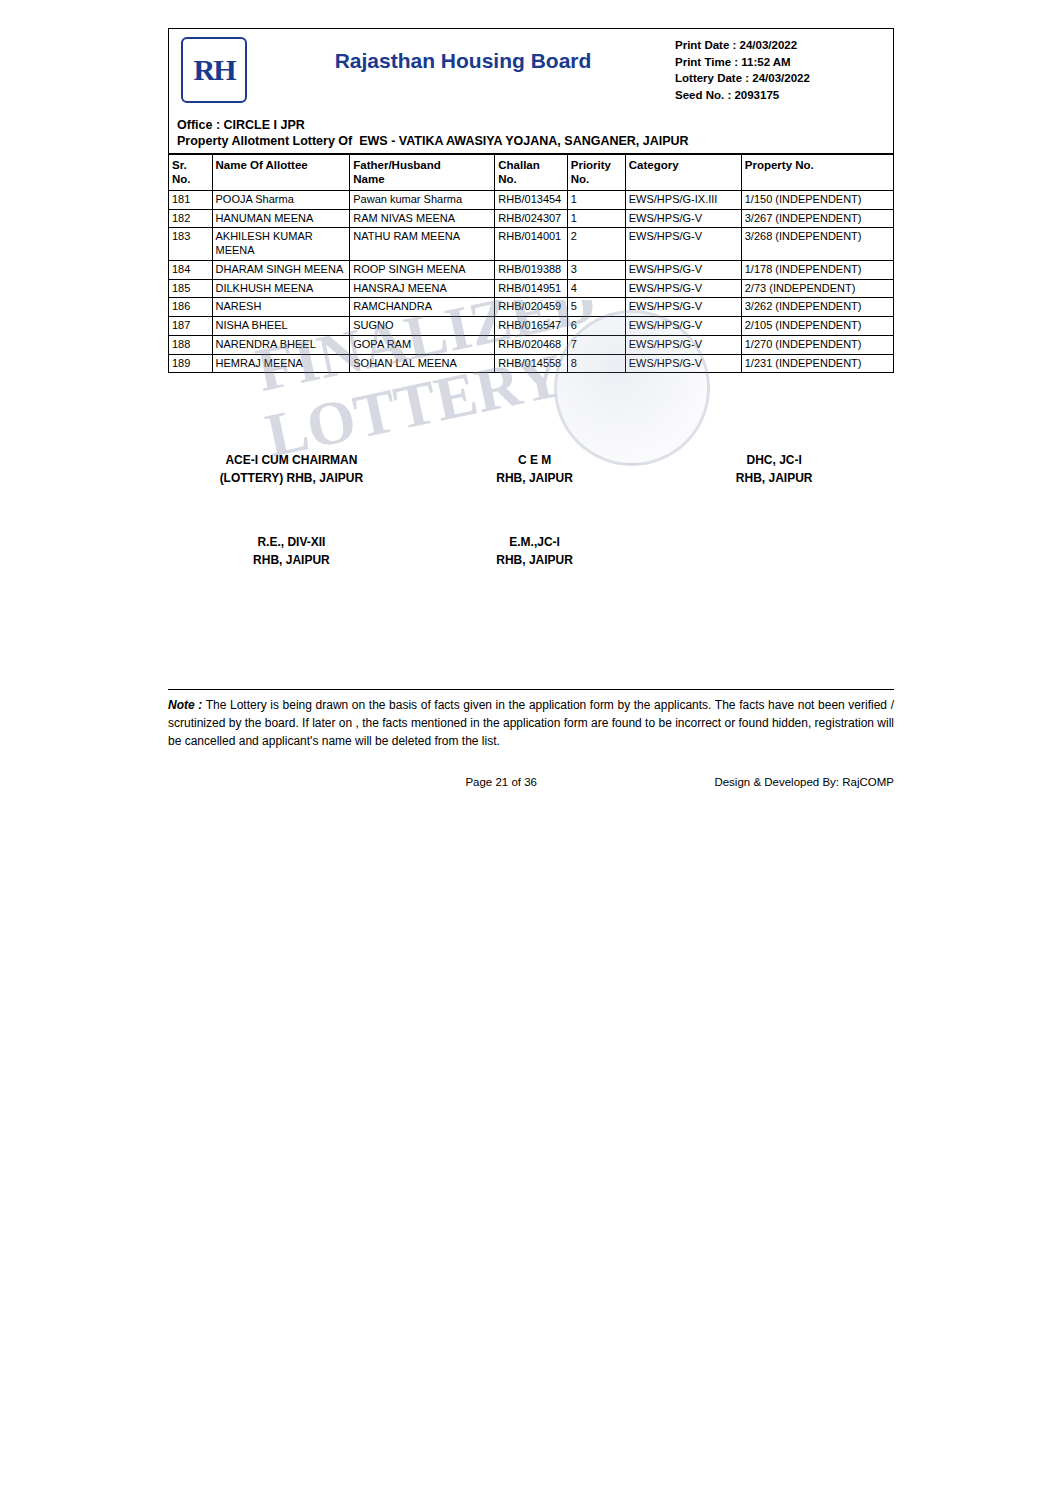RH
Rajasthan Housing Board
Print Date : 24/03/2022
Print Time : 11:52 AM
Lottery Date : 24/03/2022
Seed No. : 2093175
Office : CIRCLE I JPR
Property Allotment Lottery Of EWS - VATIKA AWASIYA YOJANA, SANGANER, JAIPUR
| Sr. No. | Name Of Allottee | Father/Husband Name | Challan No. | Priority No. | Category | Property No. |
| --- | --- | --- | --- | --- | --- | --- |
| 181 | POOJA Sharma | Pawan kumar Sharma | RHB/013454 | 1 | EWS/HPS/G-IX.III | 1/150 (INDEPENDENT) |
| 182 | HANUMAN MEENA | RAM NIVAS MEENA | RHB/024307 | 1 | EWS/HPS/G-V | 3/267 (INDEPENDENT) |
| 183 | AKHILESH KUMAR MEENA | NATHU RAM MEENA | RHB/014001 | 2 | EWS/HPS/G-V | 3/268 (INDEPENDENT) |
| 184 | DHARAM SINGH MEENA | ROOP SINGH MEENA | RHB/019388 | 3 | EWS/HPS/G-V | 1/178 (INDEPENDENT) |
| 185 | DILKHUSH MEENA | HANSRAJ MEENA | RHB/014951 | 4 | EWS/HPS/G-V | 2/73 (INDEPENDENT) |
| 186 | NARESH | RAMCHANDRA | RHB/020459 | 5 | EWS/HPS/G-V | 3/262 (INDEPENDENT) |
| 187 | NISHA BHEEL | SUGNO | RHB/016547 | 6 | EWS/HPS/G-V | 2/105 (INDEPENDENT) |
| 188 | NARENDRA BHEEL | GOPA RAM | RHB/020468 | 7 | EWS/HPS/G-V | 1/270 (INDEPENDENT) |
| 189 | HEMRAJ MEENA | SOHAN LAL MEENA | RHB/014558 | 8 | EWS/HPS/G-V | 1/231 (INDEPENDENT) |
FINALIZED LOTTERY
ACE-I CUM CHAIRMAN
(LOTTERY) RHB, JAIPUR
C E M
RHB, JAIPUR
DHC, JC-I
RHB, JAIPUR
R.E., DIV-XII
RHB, JAIPUR
E.M.,JC-I
RHB, JAIPUR
Note : The Lottery is being drawn on the basis of facts given in the application form by the applicants. The facts have not been verified / scrutinized by the board. If later on , the facts mentioned in the application form are found to be incorrect or found hidden, registration will be cancelled and applicant's name will be deleted from the list.
Page 21 of 36
Design & Developed By: RajCOMP